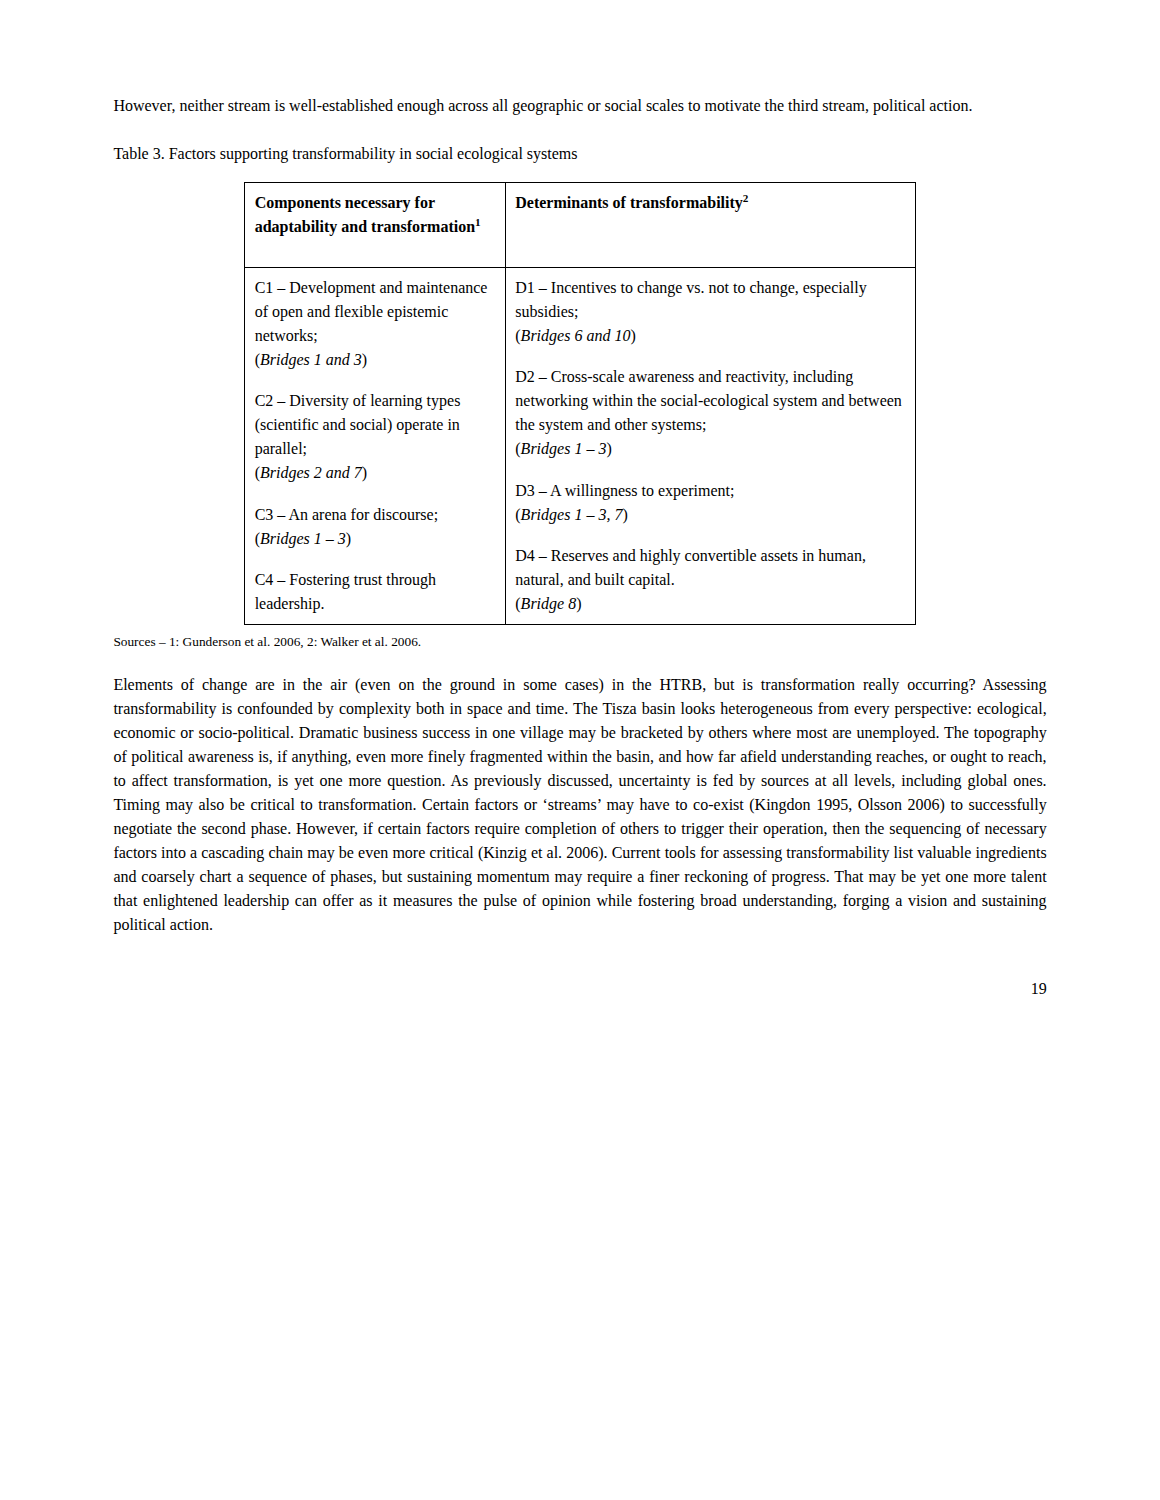However, neither stream is well-established enough across all geographic or social scales to motivate the third stream, political action.
Table 3. Factors supporting transformability in social ecological systems
| Components necessary for adaptability and transformation 1 | Determinants of transformability 2 |
| --- | --- |
| C1 – Development and maintenance of open and flexible epistemic networks; ( Bridges 1 and 3 ) C2 – Diversity of learning types (scientific and social) operate in parallel; ( Bridges 2 and 7 ) C3 – An arena for discourse; ( Bridges 1 – 3 ) C4 – Fostering trust through leadership. | D1 – Incentives to change vs. not to change, especially subsidies; ( Bridges 6 and 10 ) D2 – Cross-scale awareness and reactivity, including networking within the social-ecological system and between the system and other systems; ( Bridges 1 – 3 ) D3 – A willingness to experiment; ( Bridges 1 – 3, 7 ) D4 – Reserves and highly convertible assets in human, natural, and built capital. ( Bridge 8 ) |
Sources – 1: Gunderson et al. 2006, 2: Walker et al. 2006.
Elements of change are in the air (even on the ground in some cases) in the HTRB, but is transformation really occurring? Assessing transformability is confounded by complexity both in space and time. The Tisza basin looks heterogeneous from every perspective: ecological, economic or socio-political. Dramatic business success in one village may be bracketed by others where most are unemployed. The topography of political awareness is, if anything, even more finely fragmented within the basin, and how far afield understanding reaches, or ought to reach, to affect transformation, is yet one more question. As previously discussed, uncertainty is fed by sources at all levels, including global ones. Timing may also be critical to transformation. Certain factors or ‘streams’ may have to co-exist (Kingdon 1995, Olsson 2006) to successfully negotiate the second phase. However, if certain factors require completion of others to trigger their operation, then the sequencing of necessary factors into a cascading chain may be even more critical (Kinzig et al. 2006). Current tools for assessing transformability list valuable ingredients and coarsely chart a sequence of phases, but sustaining momentum may require a finer reckoning of progress. That may be yet one more talent that enlightened leadership can offer as it measures the pulse of opinion while fostering broad understanding, forging a vision and sustaining political action.
19